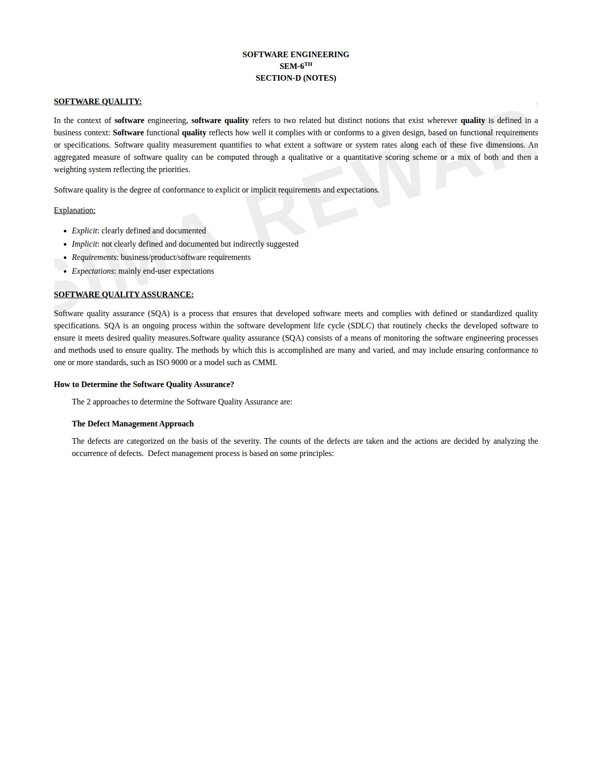SIMA REWARI
SOFTWARE ENGINEERING SEM-6TH SECTION-D (NOTES)
SOFTWARE QUALITY:
In the context of software engineering, software quality refers to two related but distinct notions that exist wherever quality is defined in a business context: Software functional quality reflects how well it complies with or conforms to a given design, based on functional requirements or specifications. Software quality measurement quantifies to what extent a software or system rates along each of these five dimensions. An aggregated measure of software quality can be computed through a qualitative or a quantitative scoring scheme or a mix of both and then a weighting system reflecting the priorities.
Software quality is the degree of conformance to explicit or implicit requirements and expectations.
Explanation:
Explicit: clearly defined and documented
Implicit: not clearly defined and documented but indirectly suggested
Requirements: business/product/software requirements
Expectations: mainly end-user expectations
SOFTWARE QUALITY ASSURANCE:
Software quality assurance (SQA) is a process that ensures that developed software meets and complies with defined or standardized quality specifications. SQA is an ongoing process within the software development life cycle (SDLC) that routinely checks the developed software to ensure it meets desired quality measures.Software quality assurance (SQA) consists of a means of monitoring the software engineering processes and methods used to ensure quality. The methods by which this is accomplished are many and varied, and may include ensuring conformance to one or more standards, such as ISO 9000 or a model such as CMMI.
How to Determine the Software Quality Assurance?
The 2 approaches to determine the Software Quality Assurance are:
The Defect Management Approach
The defects are categorized on the basis of the severity. The counts of the defects are taken and the actions are decided by analyzing the occurrence of defects. Defect management process is based on some principles: